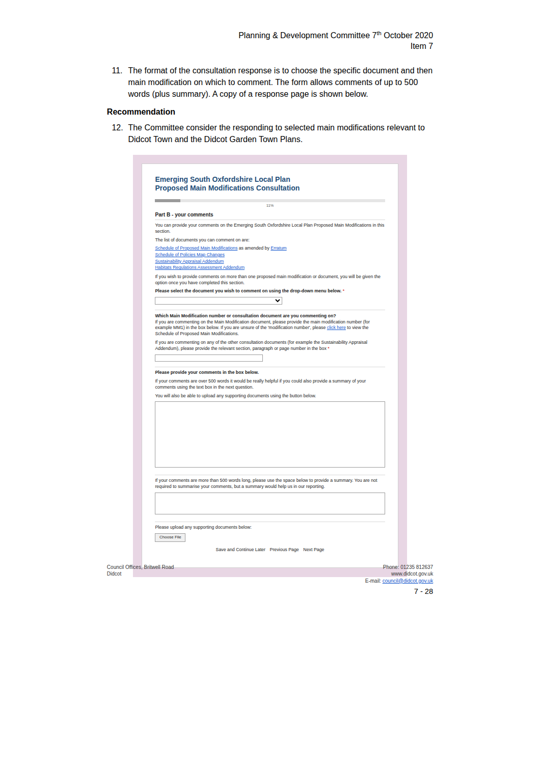Planning & Development Committee 7th October 2020
Item 7
11. The format of the consultation response is to choose the specific document and then main modification on which to comment. The form allows comments of up to 500 words (plus summary). A copy of a response page is shown below.
Recommendation
12. The Committee consider the responding to selected main modifications relevant to Didcot Town and the Didcot Garden Town Plans.
Emerging South Oxfordshire Local Plan
Proposed Main Modifications Consultation
11%
Part B - your comments
You can provide your comments on the Emerging South Oxfordshire Local Plan Proposed Main Modifications in this section.
The list of documents you can comment on are:
Schedule of Proposed Main Modifications as amended by Erratum
Schedule of Policies Map Changes
Sustainability Appraisal Addendum
Habitats Regulations Assessment Addendum
If you wish to provide comments on more than one proposed main modification or document, you will be given the option once you have completed this section.
Please select the document you wish to comment on using the drop-down menu below. *
Which Main Modification number or consultation document are you commenting on?
If you are commenting on the Main Modification document, please provide the main modification number (for example MM1) in the box below. If you are unsure of the 'modification number', please click here to view the Schedule of Proposed Main Modifications.
If you are commenting on any of the other consultation documents (for example the Sustainability Appraisal Addendum), please provide the relevant section, paragraph or page number in the box *
Please provide your comments in the box below.
If your comments are over 500 words it would be really helpful if you could also provide a summary of your comments using the text box in the next question.
You will also be able to upload any supporting documents using the button below.
If your comments are more than 500 words long, please use the space below to provide a summary. You are not required to summarise your comments, but a summary would help us in our reporting.
Please upload any supporting documents below:
Choose File
Save and Continue Later Previous Page Next Page
Council Offices, Britwell Road
Didcot
Phone: 01235 812637
www.didcot.gov.uk
E-mail: council@didcot.gov.uk
7 - 28